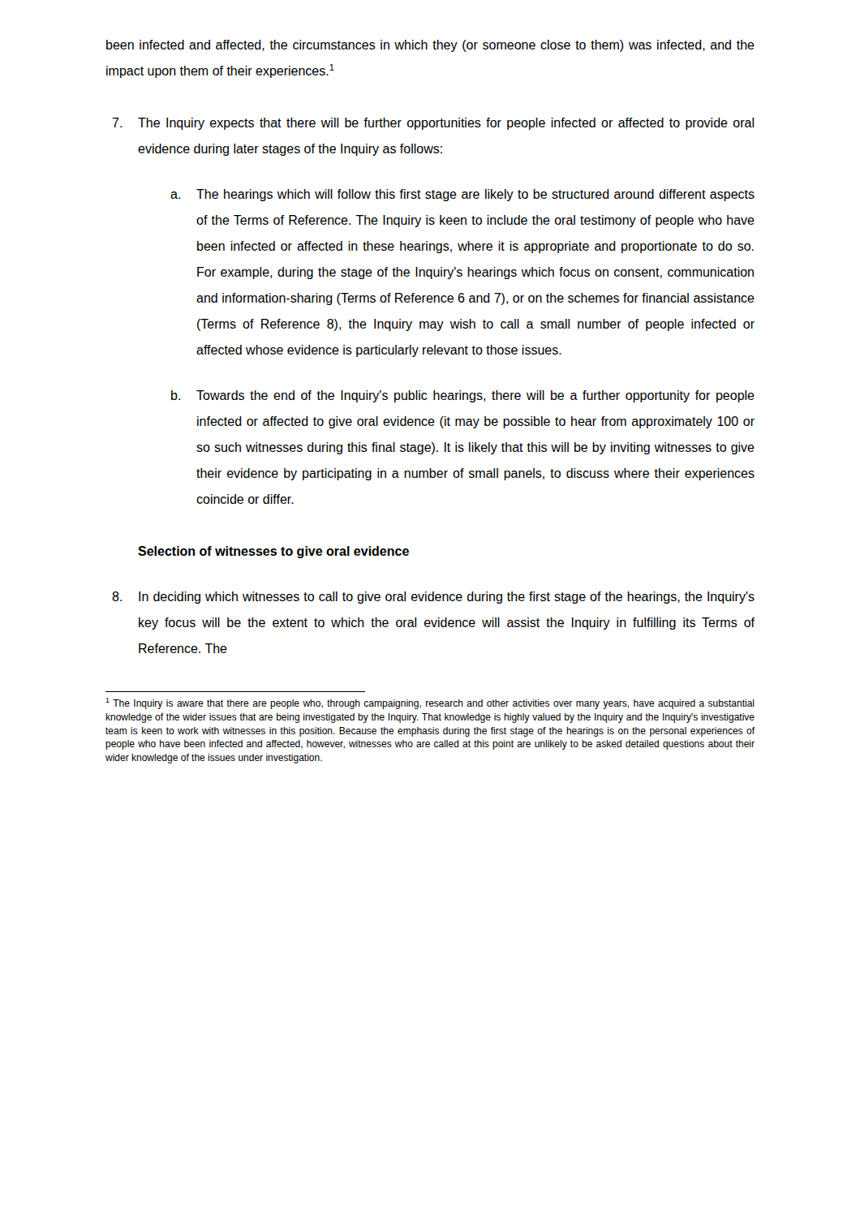been infected and affected, the circumstances in which they (or someone close to them) was infected, and the impact upon them of their experiences.1
The Inquiry expects that there will be further opportunities for people infected or affected to provide oral evidence during later stages of the Inquiry as follows:
The hearings which will follow this first stage are likely to be structured around different aspects of the Terms of Reference. The Inquiry is keen to include the oral testimony of people who have been infected or affected in these hearings, where it is appropriate and proportionate to do so. For example, during the stage of the Inquiry's hearings which focus on consent, communication and information-sharing (Terms of Reference 6 and 7), or on the schemes for financial assistance (Terms of Reference 8), the Inquiry may wish to call a small number of people infected or affected whose evidence is particularly relevant to those issues.
Towards the end of the Inquiry's public hearings, there will be a further opportunity for people infected or affected to give oral evidence (it may be possible to hear from approximately 100 or so such witnesses during this final stage). It is likely that this will be by inviting witnesses to give their evidence by participating in a number of small panels, to discuss where their experiences coincide or differ.
Selection of witnesses to give oral evidence
In deciding which witnesses to call to give oral evidence during the first stage of the hearings, the Inquiry's key focus will be the extent to which the oral evidence will assist the Inquiry in fulfilling its Terms of Reference. The
1 The Inquiry is aware that there are people who, through campaigning, research and other activities over many years, have acquired a substantial knowledge of the wider issues that are being investigated by the Inquiry. That knowledge is highly valued by the Inquiry and the Inquiry's investigative team is keen to work with witnesses in this position. Because the emphasis during the first stage of the hearings is on the personal experiences of people who have been infected and affected, however, witnesses who are called at this point are unlikely to be asked detailed questions about their wider knowledge of the issues under investigation.